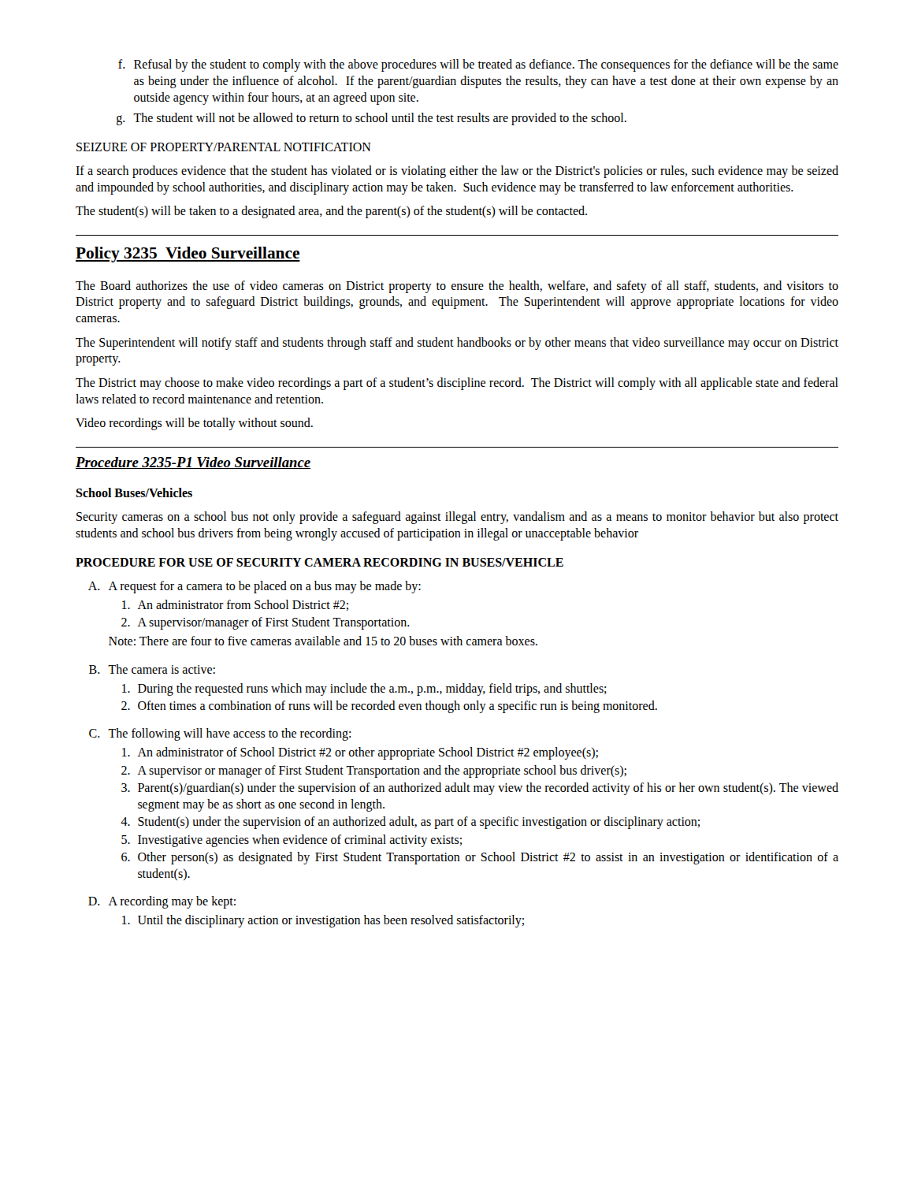Refusal by the student to comply with the above procedures will be treated as defiance. The consequences for the defiance will be the same as being under the influence of alcohol. If the parent/guardian disputes the results, they can have a test done at their own expense by an outside agency within four hours, at an agreed upon site.
The student will not be allowed to return to school until the test results are provided to the school.
SEIZURE OF PROPERTY/PARENTAL NOTIFICATION
If a search produces evidence that the student has violated or is violating either the law or the District's policies or rules, such evidence may be seized and impounded by school authorities, and disciplinary action may be taken. Such evidence may be transferred to law enforcement authorities.
The student(s) will be taken to a designated area, and the parent(s) of the student(s) will be contacted.
Policy 3235 Video Surveillance
The Board authorizes the use of video cameras on District property to ensure the health, welfare, and safety of all staff, students, and visitors to District property and to safeguard District buildings, grounds, and equipment. The Superintendent will approve appropriate locations for video cameras.
The Superintendent will notify staff and students through staff and student handbooks or by other means that video surveillance may occur on District property.
The District may choose to make video recordings a part of a student’s discipline record. The District will comply with all applicable state and federal laws related to record maintenance and retention.
Video recordings will be totally without sound.
Procedure 3235-P1 Video Surveillance
School Buses/Vehicles
Security cameras on a school bus not only provide a safeguard against illegal entry, vandalism and as a means to monitor behavior but also protect students and school bus drivers from being wrongly accused of participation in illegal or unacceptable behavior
PROCEDURE FOR USE OF SECURITY CAMERA RECORDING IN BUSES/VEHICLE
A request for a camera to be placed on a bus may be made by:
An administrator from School District #2;
A supervisor/manager of First Student Transportation.
Note: There are four to five cameras available and 15 to 20 buses with camera boxes.
The camera is active:
During the requested runs which may include the a.m., p.m., midday, field trips, and shuttles;
Often times a combination of runs will be recorded even though only a specific run is being monitored.
The following will have access to the recording:
An administrator of School District #2 or other appropriate School District #2 employee(s);
A supervisor or manager of First Student Transportation and the appropriate school bus driver(s);
Parent(s)/guardian(s) under the supervision of an authorized adult may view the recorded activity of his or her own student(s). The viewed segment may be as short as one second in length.
Student(s) under the supervision of an authorized adult, as part of a specific investigation or disciplinary action;
Investigative agencies when evidence of criminal activity exists;
Other person(s) as designated by First Student Transportation or School District #2 to assist in an investigation or identification of a student(s).
A recording may be kept:
Until the disciplinary action or investigation has been resolved satisfactorily;